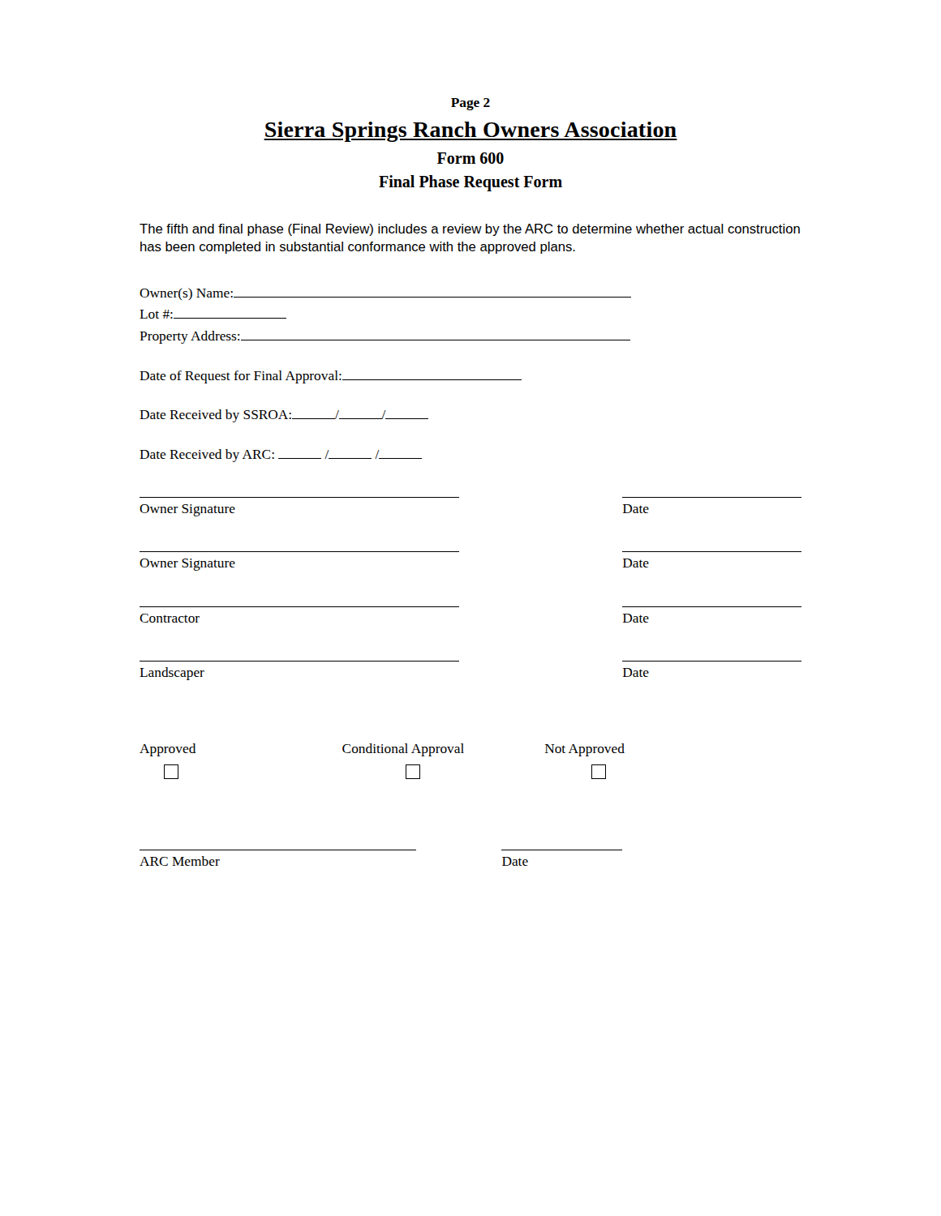Page 2
Sierra Springs Ranch Owners Association
Form 600
Final Phase Request Form
The fifth and final phase (Final Review) includes a review by the ARC to determine whether actual construction has been completed in substantial conformance with the approved plans.
Owner(s) Name:
Lot #:
Property Address:
Date of Request for Final Approval:
Date Received by SSROA: / /
Date Received by ARC: / /
Owner Signature
Date
Owner Signature
Date
Contractor
Date
Landscaper
Date
Approved
Conditional Approval
Not Approved
ARC Member
Date